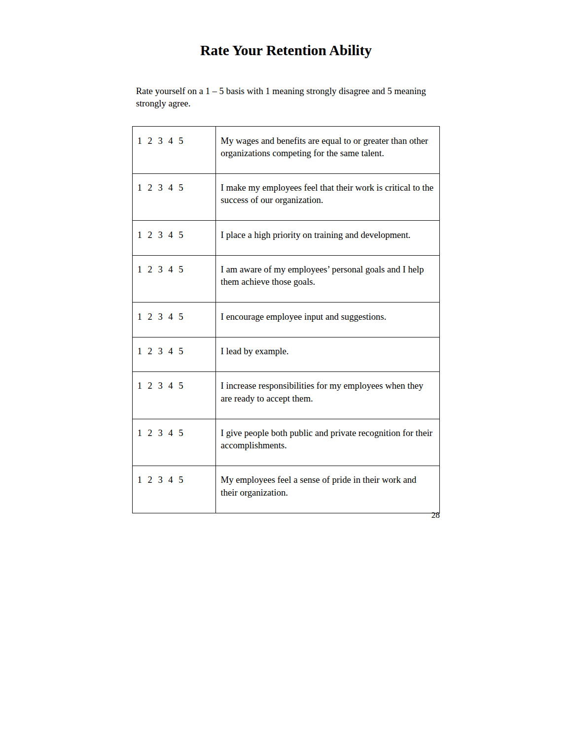Rate Your Retention Ability
Rate yourself on a 1 – 5 basis with 1 meaning strongly disagree and 5 meaning strongly agree.
| 1 2 3 4 5 | My wages and benefits are equal to or greater than other organizations competing for the same talent. |
| 1 2 3 4 5 | I make my employees feel that their work is critical to the success of our organization. |
| 1 2 3 4 5 | I place a high priority on training and development. |
| 1 2 3 4 5 | I am aware of my employees’ personal goals and I help them achieve those goals. |
| 1 2 3 4 5 | I encourage employee input and suggestions. |
| 1 2 3 4 5 | I lead by example. |
| 1 2 3 4 5 | I increase responsibilities for my employees when they are ready to accept them. |
| 1 2 3 4 5 | I give people both public and private recognition for their accomplishments. |
| 1 2 3 4 5 | My employees feel a sense of pride in their work and their organization. |
28